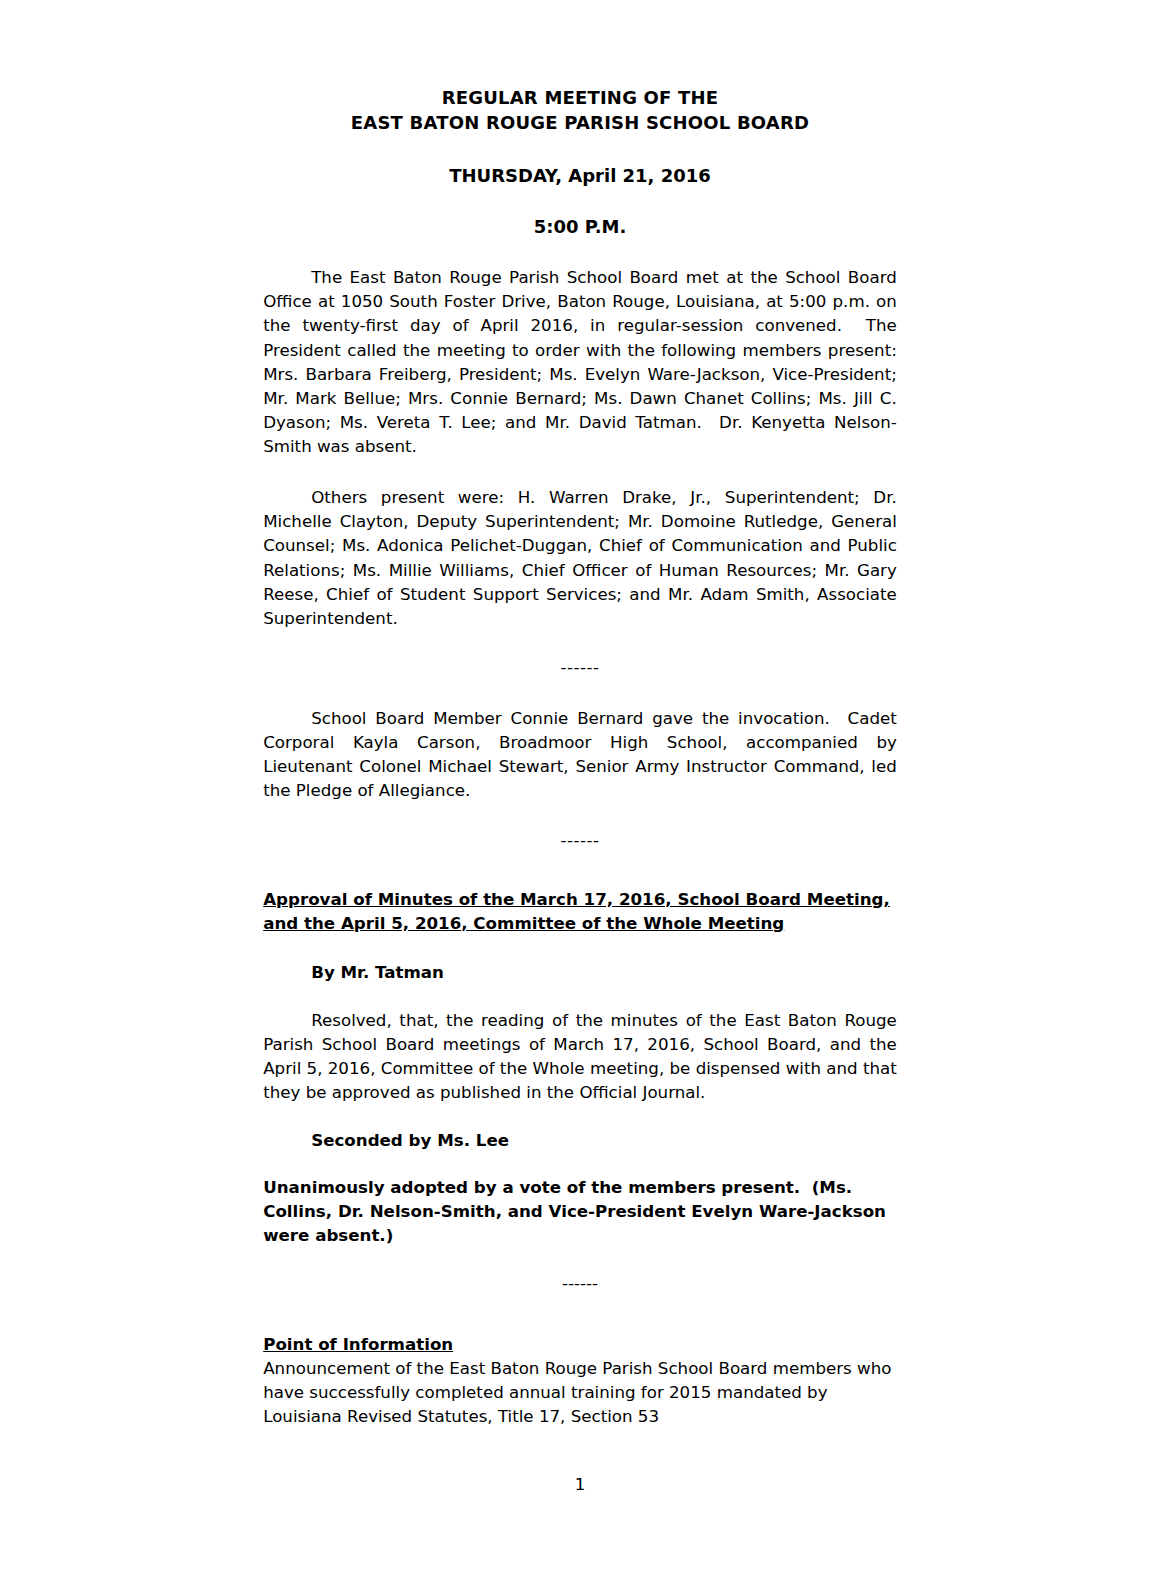REGULAR MEETING OF THE
EAST BATON ROUGE PARISH SCHOOL BOARD
THURSDAY, April 21, 2016
5:00 P.M.
The East Baton Rouge Parish School Board met at the School Board Office at 1050 South Foster Drive, Baton Rouge, Louisiana, at 5:00 p.m. on the twenty-first day of April 2016, in regular-session convened. The President called the meeting to order with the following members present: Mrs. Barbara Freiberg, President; Ms. Evelyn Ware-Jackson, Vice-President; Mr. Mark Bellue; Mrs. Connie Bernard; Ms. Dawn Chanet Collins; Ms. Jill C. Dyason; Ms. Vereta T. Lee; and Mr. David Tatman. Dr. Kenyetta Nelson-Smith was absent.
Others present were: H. Warren Drake, Jr., Superintendent; Dr. Michelle Clayton, Deputy Superintendent; Mr. Domoine Rutledge, General Counsel; Ms. Adonica Pelichet-Duggan, Chief of Communication and Public Relations; Ms. Millie Williams, Chief Officer of Human Resources; Mr. Gary Reese, Chief of Student Support Services; and Mr. Adam Smith, Associate Superintendent.
------
School Board Member Connie Bernard gave the invocation. Cadet Corporal Kayla Carson, Broadmoor High School, accompanied by Lieutenant Colonel Michael Stewart, Senior Army Instructor Command, led the Pledge of Allegiance.
------
Approval of Minutes of the March 17, 2016, School Board Meeting, and the April 5, 2016, Committee of the Whole Meeting
By Mr. Tatman
Resolved, that, the reading of the minutes of the East Baton Rouge Parish School Board meetings of March 17, 2016, School Board, and the April 5, 2016, Committee of the Whole meeting, be dispensed with and that they be approved as published in the Official Journal.
Seconded by Ms. Lee
Unanimously adopted by a vote of the members present. (Ms. Collins, Dr. Nelson-Smith, and Vice-President Evelyn Ware-Jackson were absent.)
------
Point of Information
Announcement of the East Baton Rouge Parish School Board members who have successfully completed annual training for 2015 mandated by Louisiana Revised Statutes, Title 17, Section 53
1